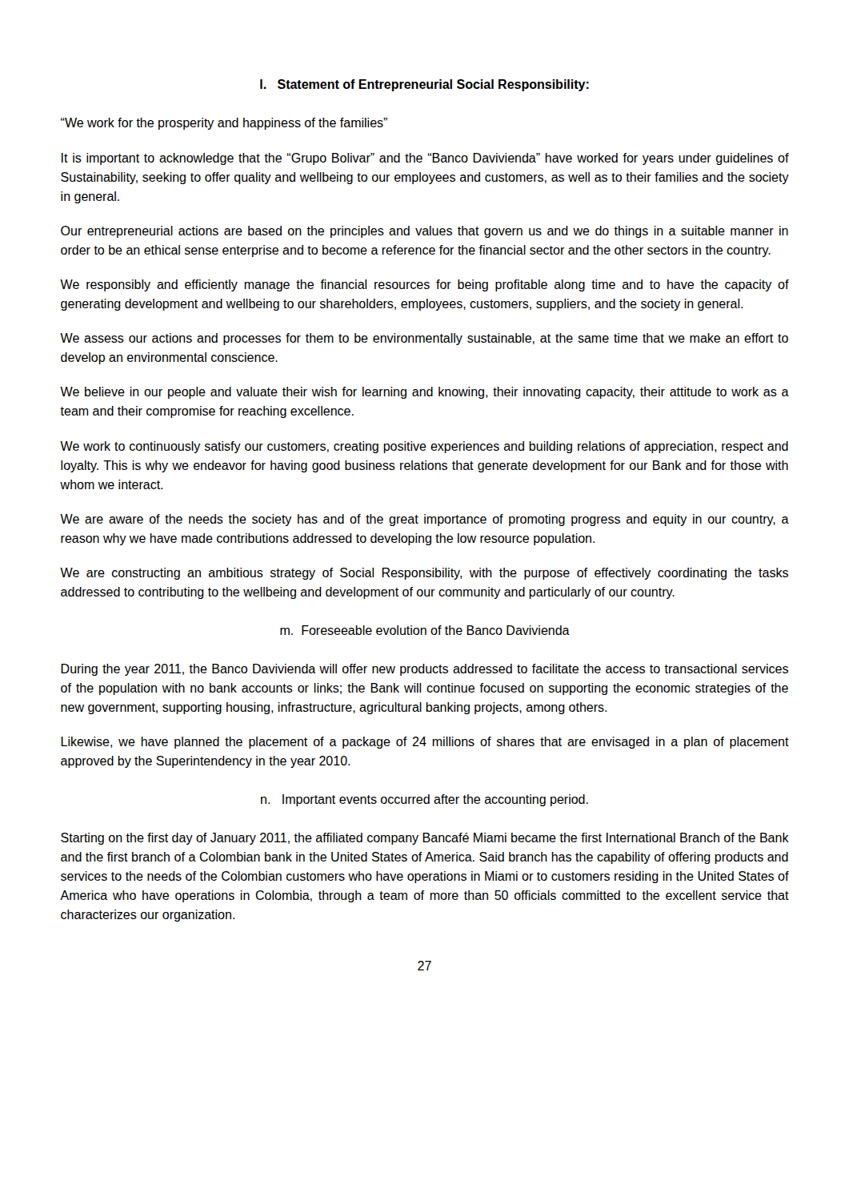l. Statement of Entrepreneurial Social Responsibility:
“We work for the prosperity and happiness of the families”
It is important to acknowledge that the “Grupo Bolivar” and the “Banco Davivienda” have worked for years under guidelines of Sustainability, seeking to offer quality and wellbeing to our employees and customers, as well as to their families and the society in general.
Our entrepreneurial actions are based on the principles and values that govern us and we do things in a suitable manner in order to be an ethical sense enterprise and to become a reference for the financial sector and the other sectors in the country.
We responsibly and efficiently manage the financial resources for being profitable along time and to have the capacity of generating development and wellbeing to our shareholders, employees, customers, suppliers, and the society in general.
We assess our actions and processes for them to be environmentally sustainable, at the same time that we make an effort to develop an environmental conscience.
We believe in our people and valuate their wish for learning and knowing, their innovating capacity, their attitude to work as a team and their compromise for reaching excellence.
We work to continuously satisfy our customers, creating positive experiences and building relations of appreciation, respect and loyalty. This is why we endeavor for having good business relations that generate development for our Bank and for those with whom we interact.
We are aware of the needs the society has and of the great importance of promoting progress and equity in our country, a reason why we have made contributions addressed to developing the low resource population.
We are constructing an ambitious strategy of Social Responsibility, with the purpose of effectively coordinating the tasks addressed to contributing to the wellbeing and development of our community and particularly of our country.
m. Foreseeable evolution of the Banco Davivienda
During the year 2011, the Banco Davivienda will offer new products addressed to facilitate the access to transactional services of the population with no bank accounts or links; the Bank will continue focused on supporting the economic strategies of the new government, supporting housing, infrastructure, agricultural banking projects, among others.
Likewise, we have planned the placement of a package of 24 millions of shares that are envisaged in a plan of placement approved by the Superintendency in the year 2010.
n. Important events occurred after the accounting period.
Starting on the first day of January 2011, the affiliated company Bancafé Miami became the first International Branch of the Bank and the first branch of a Colombian bank in the United States of America. Said branch has the capability of offering products and services to the needs of the Colombian customers who have operations in Miami or to customers residing in the United States of America who have operations in Colombia, through a team of more than 50 officials committed to the excellent service that characterizes our organization.
27